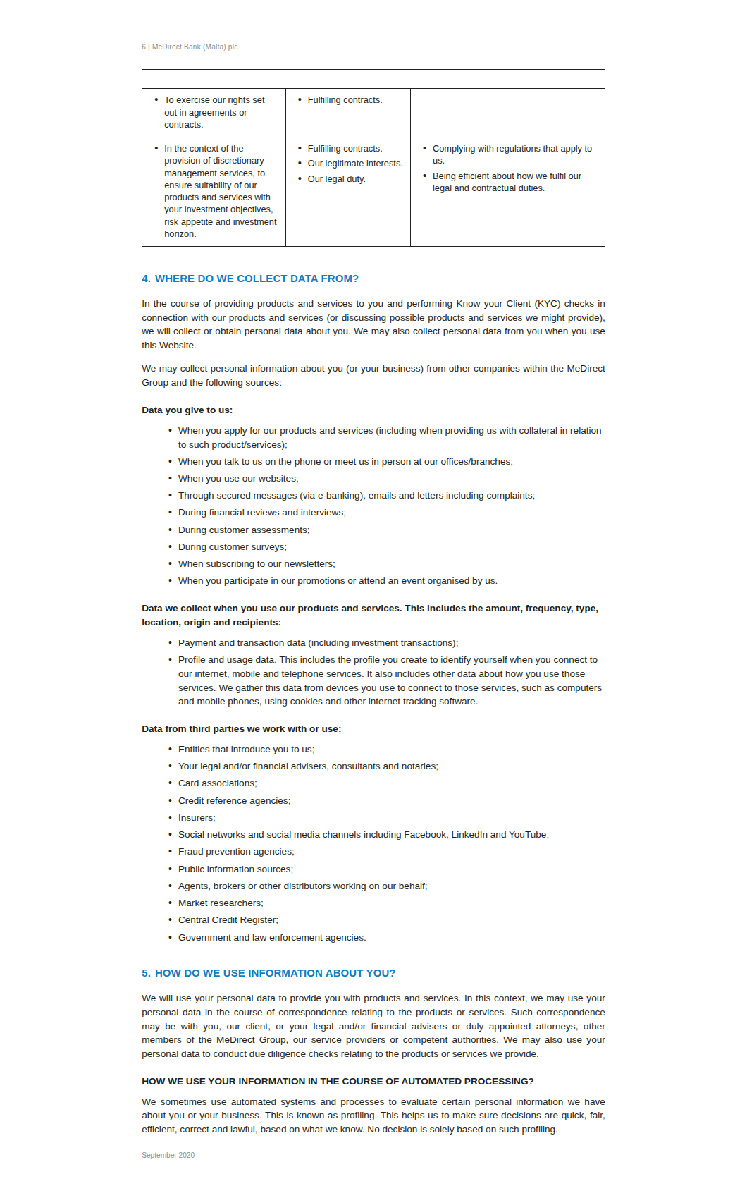6 | MeDirect Bank (Malta) plc
| To exercise our rights set out in agreements or contracts. | Fulfilling contracts. | |
| In the context of the provision of discretionary management services, to ensure suitability of our products and services with your investment objectives, risk appetite and investment horizon. | Fulfilling contracts. Our legitimate interests. Our legal duty. | Complying with regulations that apply to us. Being efficient about how we fulfil our legal and contractual duties. |
4. WHERE DO WE COLLECT DATA FROM?
In the course of providing products and services to you and performing Know your Client (KYC) checks in connection with our products and services (or discussing possible products and services we might provide), we will collect or obtain personal data about you. We may also collect personal data from you when you use this Website.
We may collect personal information about you (or your business) from other companies within the MeDirect Group and the following sources:
Data you give to us:
When you apply for our products and services (including when providing us with collateral in relation to such product/services);
When you talk to us on the phone or meet us in person at our offices/branches;
When you use our websites;
Through secured messages (via e-banking), emails and letters including complaints;
During financial reviews and interviews;
During customer assessments;
During customer surveys;
When subscribing to our newsletters;
When you participate in our promotions or attend an event organised by us.
Data we collect when you use our products and services. This includes the amount, frequency, type, location, origin and recipients:
Payment and transaction data (including investment transactions);
Profile and usage data. This includes the profile you create to identify yourself when you connect to our internet, mobile and telephone services. It also includes other data about how you use those services. We gather this data from devices you use to connect to those services, such as computers and mobile phones, using cookies and other internet tracking software.
Data from third parties we work with or use:
Entities that introduce you to us;
Your legal and/or financial advisers, consultants and notaries;
Card associations;
Credit reference agencies;
Insurers;
Social networks and social media channels including Facebook, LinkedIn and YouTube;
Fraud prevention agencies;
Public information sources;
Agents, brokers or other distributors working on our behalf;
Market researchers;
Central Credit Register;
Government and law enforcement agencies.
5. HOW DO WE USE INFORMATION ABOUT YOU?
We will use your personal data to provide you with products and services. In this context, we may use your personal data in the course of correspondence relating to the products or services. Such correspondence may be with you, our client, or your legal and/or financial advisers or duly appointed attorneys, other members of the MeDirect Group, our service providers or competent authorities. We may also use your personal data to conduct due diligence checks relating to the products or services we provide.
HOW WE USE YOUR INFORMATION IN THE COURSE OF AUTOMATED PROCESSING?
We sometimes use automated systems and processes to evaluate certain personal information we have about you or your business. This is known as profiling. This helps us to make sure decisions are quick, fair, efficient, correct and lawful, based on what we know. No decision is solely based on such profiling.
September 2020